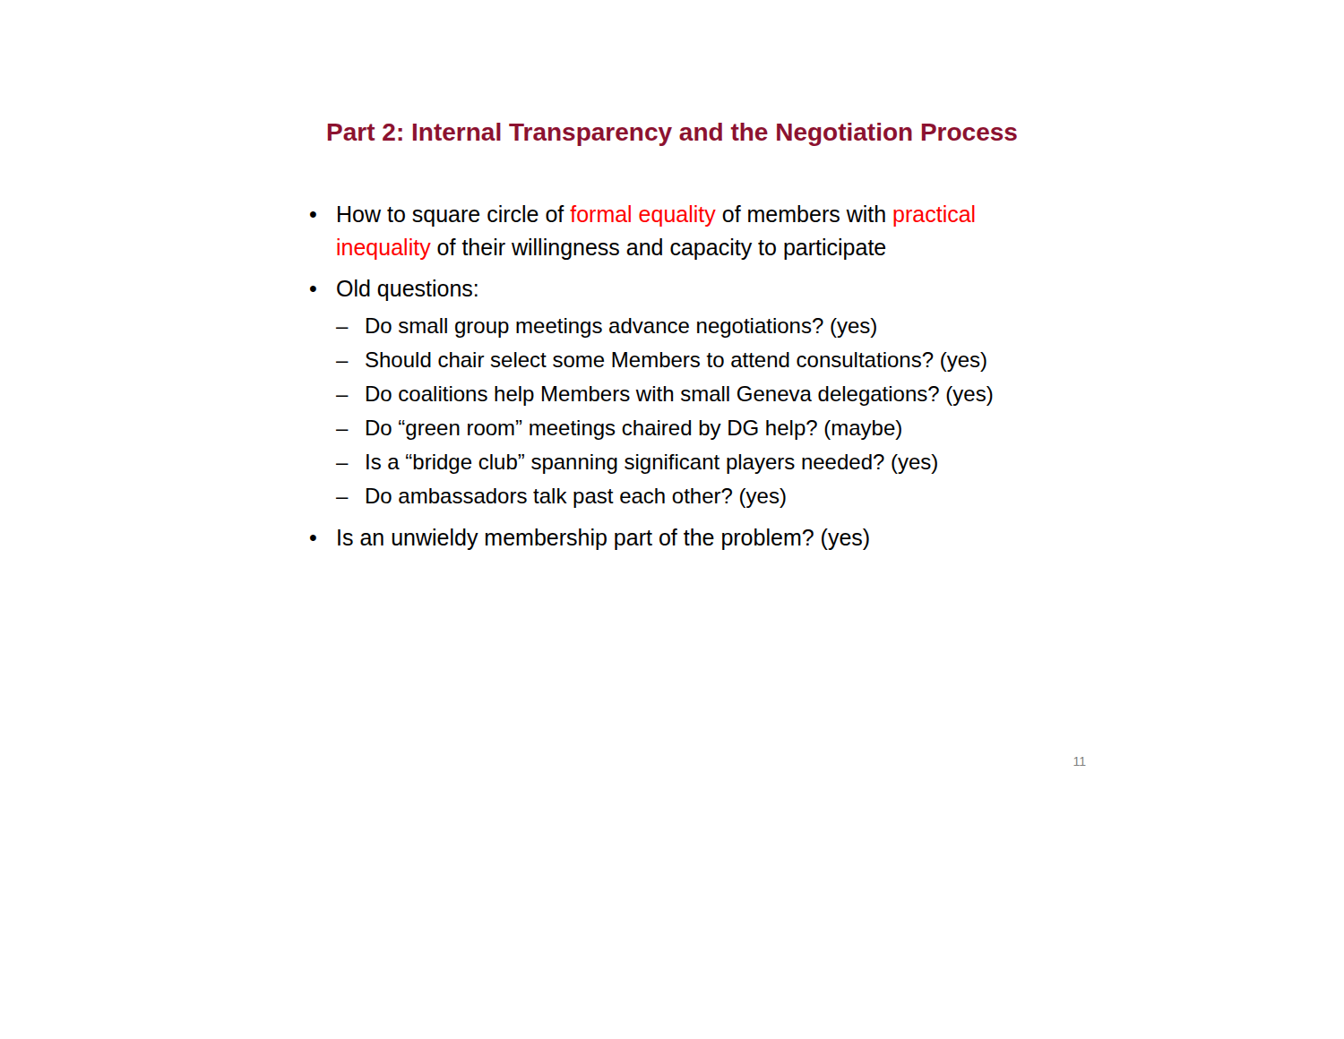Part 2: Internal Transparency and the Negotiation Process
How to square circle of formal equality of members with practical inequality of their willingness and capacity to participate
Old questions:
Do small group meetings advance negotiations? (yes)
Should chair select some Members to attend consultations? (yes)
Do coalitions help Members with small Geneva delegations? (yes)
Do “green room” meetings chaired by DG help? (maybe)
Is a “bridge club” spanning significant players needed? (yes)
Do ambassadors talk past each other? (yes)
Is an unwieldy membership part of the problem? (yes)
11